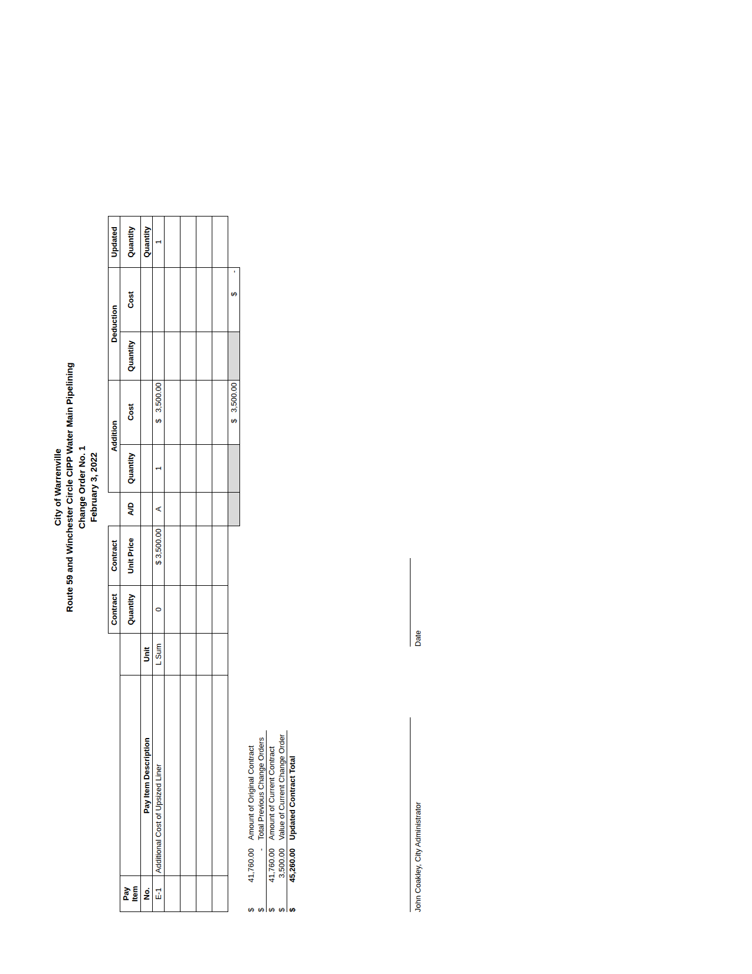City of Warrenville
Route 59 and Winchester Circle CIPP Water Main Pipelining
Change Order No. 1
February 3, 2022
| | | | Contract | Contract | | Addition | Deduction | Updated |
| --- | --- | --- | --- | --- | --- | --- | --- | --- |
| Pay Item | | | Quantity | Unit Price | A/D | Quantity | Cost | Quantity | Cost | Quantity |
| No. | Pay Item Description | Unit | | | | | | | | Quantity |
| E-1 | Additional Cost of Upsized Liner | L Sum | 0 | $ 3,500.00 | A | 1 | $ 3,500.00 | | | 1 |
| | | | | | | | $ 3,500.00 | | $ - | |
| $ | 41,760.00 | Amount of Original Contract |
| $ | - | Total Previous Change Orders |
| $ | 41,760.00 | Amount of Current Contract |
| $ | 3,500.00 | Value of Current Change Order |
| $ | 45,260.00 | Updated Contract Total |
John Coakley, City Administrator Date